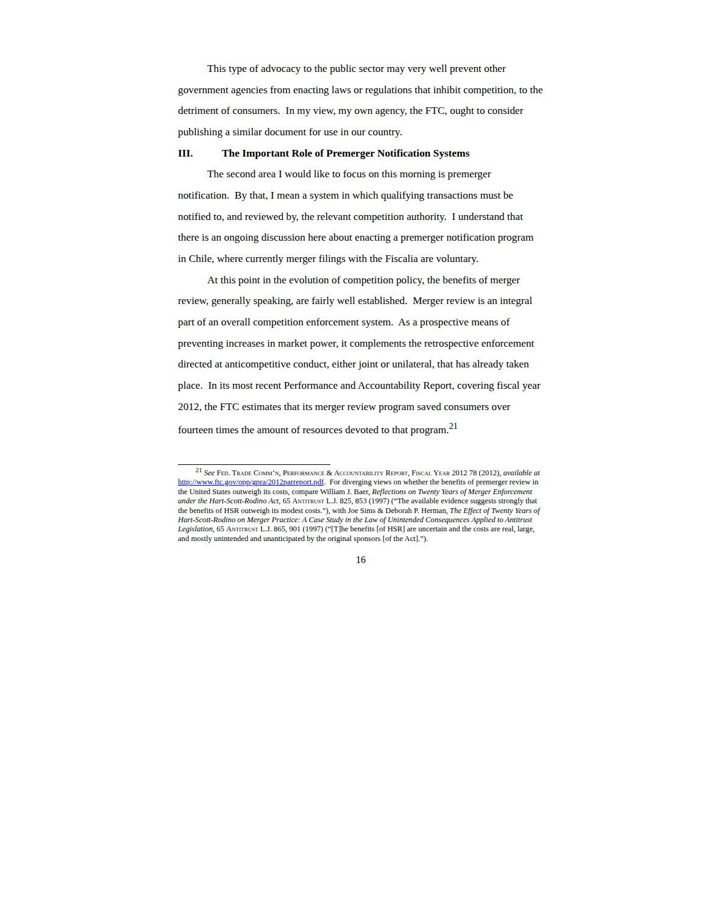This type of advocacy to the public sector may very well prevent other government agencies from enacting laws or regulations that inhibit competition, to the detriment of consumers. In my view, my own agency, the FTC, ought to consider publishing a similar document for use in our country.
III. The Important Role of Premerger Notification Systems
The second area I would like to focus on this morning is premerger notification. By that, I mean a system in which qualifying transactions must be notified to, and reviewed by, the relevant competition authority. I understand that there is an ongoing discussion here about enacting a premerger notification program in Chile, where currently merger filings with the Fiscalia are voluntary.
At this point in the evolution of competition policy, the benefits of merger review, generally speaking, are fairly well established. Merger review is an integral part of an overall competition enforcement system. As a prospective means of preventing increases in market power, it complements the retrospective enforcement directed at anticompetitive conduct, either joint or unilateral, that has already taken place. In its most recent Performance and Accountability Report, covering fiscal year 2012, the FTC estimates that its merger review program saved consumers over fourteen times the amount of resources devoted to that program.21
21 See Fed. Trade Comm’n, Performance & Accountability Report, Fiscal Year 2012 78 (2012), available at http://www.ftc.gov/opp/gpra/2012parreport.pdf. For diverging views on whether the benefits of premerger review in the United States outweigh its costs, compare William J. Baer, Reflections on Twenty Years of Merger Enforcement under the Hart-Scott-Rodino Act, 65 Antitrust L.J. 825, 853 (1997) (“The available evidence suggests strongly that the benefits of HSR outweigh its modest costs.”), with Joe Sims & Deborah P. Herman, The Effect of Twenty Years of Hart-Scott-Rodino on Merger Practice: A Case Study in the Law of Unintended Consequences Applied to Antitrust Legislation, 65 Antitrust L.J. 865, 901 (1997) (“[T]he benefits [of HSR] are uncertain and the costs are real, large, and mostly unintended and unanticipated by the original sponsors [of the Act].”).
16